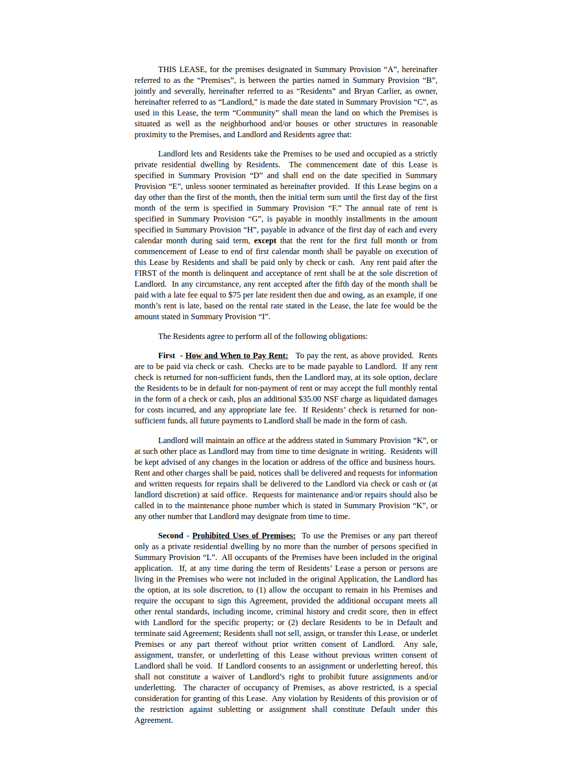THIS LEASE, for the premises designated in Summary Provision “A”, hereinafter referred to as the “Premises”, is between the parties named in Summary Provision “B”, jointly and severally, hereinafter referred to as “Residents” and Bryan Carlier, as owner, hereinafter referred to as “Landlord,” is made the date stated in Summary Provision “C”, as used in this Lease, the term “Community” shall mean the land on which the Premises is situated as well as the neighborhood and/or houses or other structures in reasonable proximity to the Premises, and Landlord and Residents agree that:
Landlord lets and Residents take the Premises to be used and occupied as a strictly private residential dwelling by Residents. The commencement date of this Lease is specified in Summary Provision “D” and shall end on the date specified in Summary Provision “E”, unless sooner terminated as hereinafter provided. If this Lease begins on a day other than the first of the month, then the initial term sum until the first day of the first month of the term is specified in Summary Provision “F.” The annual rate of rent is specified in Summary Provision “G”, is payable in monthly installments in the amount specified in Summary Provision “H”, payable in advance of the first day of each and every calendar month during said term, except that the rent for the first full month or from commencement of Lease to end of first calendar month shall be payable on execution of this Lease by Residents and shall be paid only by check or cash. Any rent paid after the FIRST of the month is delinquent and acceptance of rent shall be at the sole discretion of Landlord. In any circumstance, any rent accepted after the fifth day of the month shall be paid with a late fee equal to $75 per late resident then due and owing, as an example, if one month’s rent is late, based on the rental rate stated in the Lease, the late fee would be the amount stated in Summary Provision “I”.
The Residents agree to perform all of the following obligations:
First - How and When to Pay Rent: To pay the rent, as above provided. Rents are to be paid via check or cash. Checks are to be made payable to Landlord. If any rent check is returned for non-sufficient funds, then the Landlord may, at its sole option, declare the Residents to be in default for non-payment of rent or may accept the full monthly rental in the form of a check or cash, plus an additional $35.00 NSF charge as liquidated damages for costs incurred, and any appropriate late fee. If Residents’ check is returned for non-sufficient funds, all future payments to Landlord shall be made in the form of cash.
Landlord will maintain an office at the address stated in Summary Provision “K”, or at such other place as Landlord may from time to time designate in writing. Residents will be kept advised of any changes in the location or address of the office and business hours. Rent and other charges shall be paid, notices shall be delivered and requests for information and written requests for repairs shall be delivered to the Landlord via check or cash or (at landlord discretion) at said office. Requests for maintenance and/or repairs should also be called in to the maintenance phone number which is stated in Summary Provision “K”, or any other number that Landlord may designate from time to time.
Second - Prohibited Uses of Premises: To use the Premises or any part thereof only as a private residential dwelling by no more than the number of persons specified in Summary Provision “L”. All occupants of the Premises have been included in the original application. If, at any time during the term of Residents’ Lease a person or persons are living in the Premises who were not included in the original Application, the Landlord has the option, at its sole discretion, to (1) allow the occupant to remain in his Premises and require the occupant to sign this Agreement, provided the additional occupant meets all other rental standards, including income, criminal history and credit score, then in effect with Landlord for the specific property; or (2) declare Residents to be in Default and terminate said Agreement; Residents shall not sell, assign, or transfer this Lease, or underlet Premises or any part thereof without prior written consent of Landlord. Any sale, assignment, transfer, or underletting of this Lease without previous written consent of Landlord shall be void. If Landlord consents to an assignment or underletting hereof, this shall not constitute a waiver of Landlord’s right to prohibit future assignments and/or underletting. The character of occupancy of Premises, as above restricted, is a special consideration for granting of this Lease. Any violation by Residents of this provision or of the restriction against subletting or assignment shall constitute Default under this Agreement.